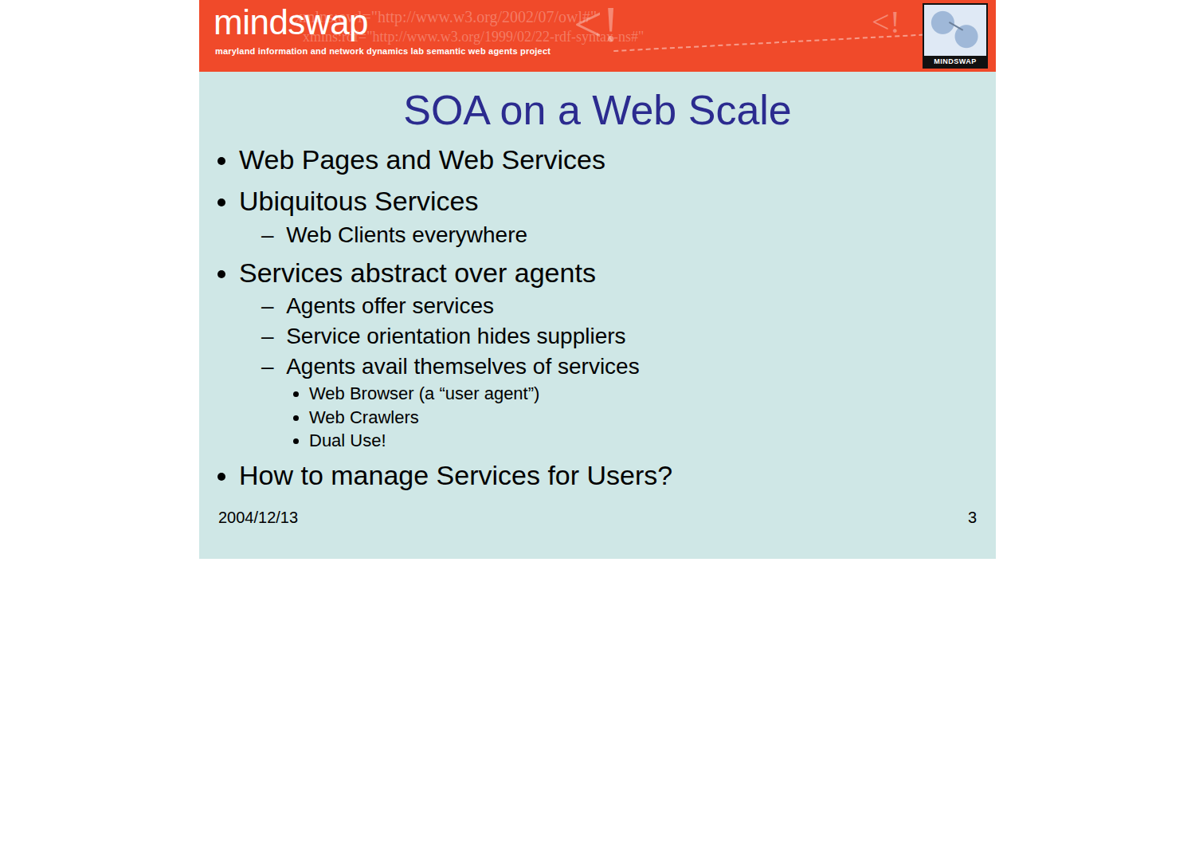xmlns:owl="http://www.w3.org/2002/07/owl#"
xmlns:rdf="http://www.w3.org/1999/02/22-rdf-syntax-ns#"
<!
<!
mindswap
maryland information and network dynamics lab semantic web agents project
MINDSWAP
SOA on a Web Scale
Web Pages and Web Services
Ubiquitous Services
Web Clients everywhere
Services abstract over agents
Agents offer services
Service orientation hides suppliers
Agents avail themselves of services
Web Browser (a “user agent”)
Web Crawlers
Dual Use!
How to manage Services for Users?
2004/12/13 3